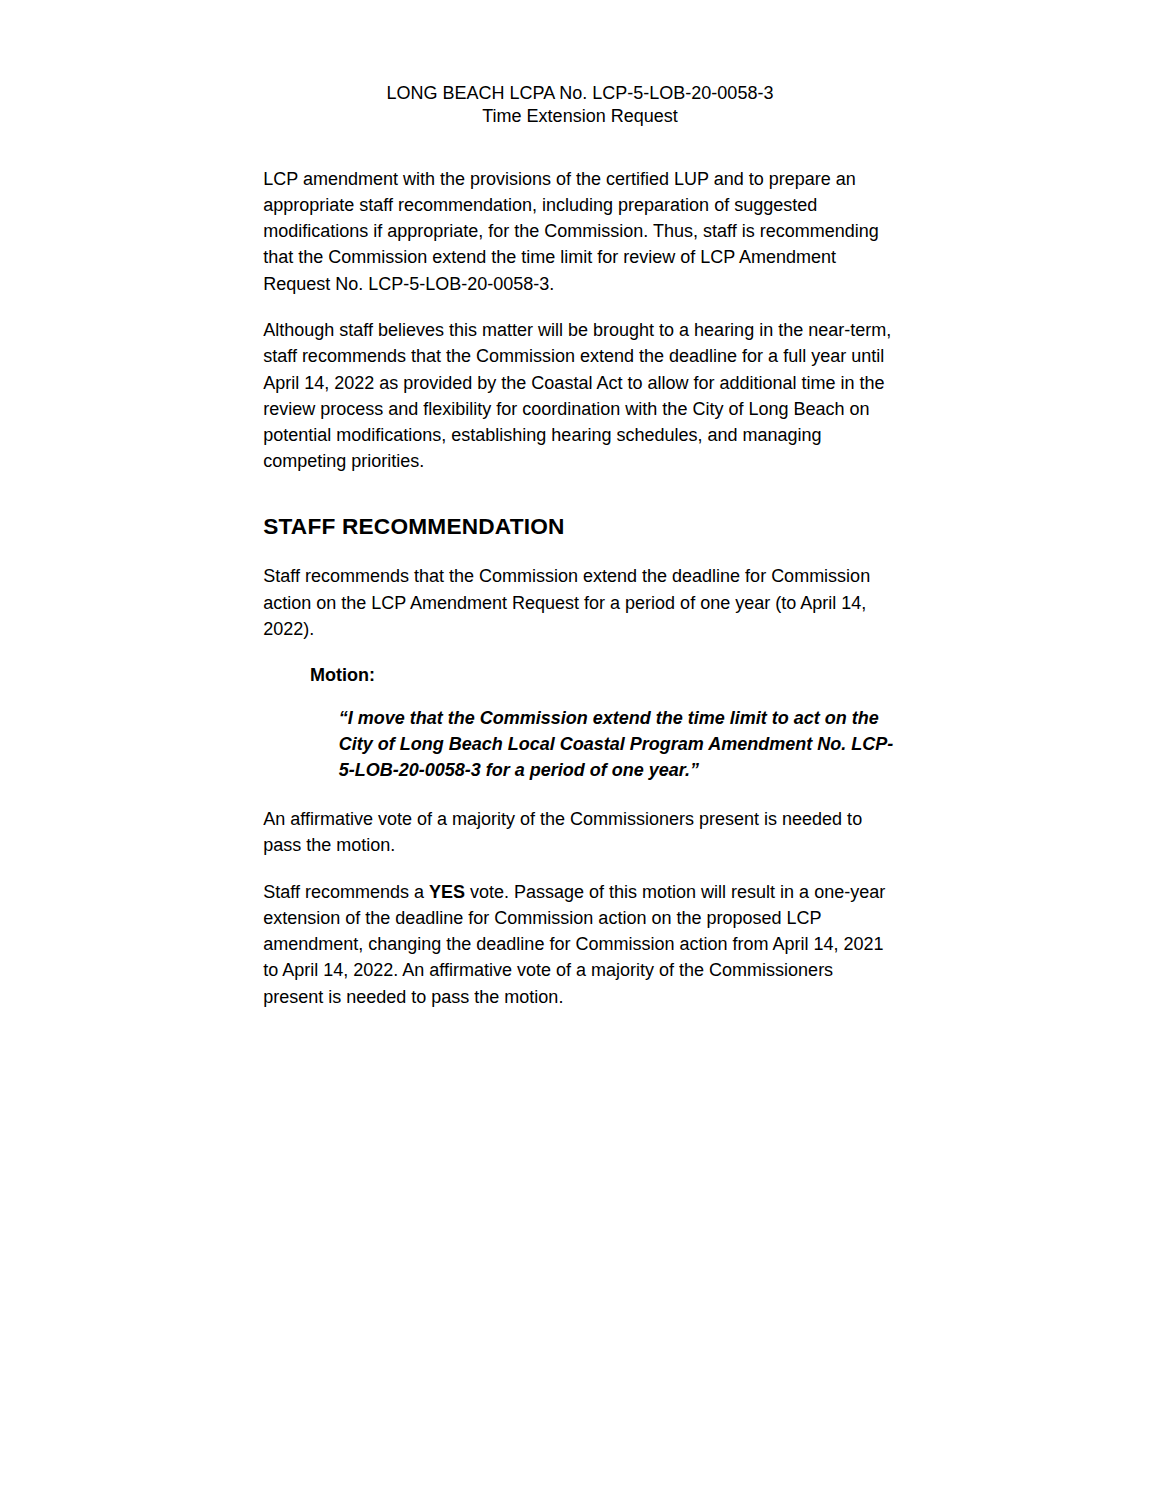LONG BEACH LCPA No. LCP-5-LOB-20-0058-3 Time Extension Request
LCP amendment with the provisions of the certified LUP and to prepare an appropriate staff recommendation, including preparation of suggested modifications if appropriate, for the Commission. Thus, staff is recommending that the Commission extend the time limit for review of LCP Amendment Request No. LCP-5-LOB-20-0058-3.
Although staff believes this matter will be brought to a hearing in the near-term, staff recommends that the Commission extend the deadline for a full year until April 14, 2022 as provided by the Coastal Act to allow for additional time in the review process and flexibility for coordination with the City of Long Beach on potential modifications, establishing hearing schedules, and managing competing priorities.
STAFF RECOMMENDATION
Staff recommends that the Commission extend the deadline for Commission action on the LCP Amendment Request for a period of one year (to April 14, 2022).
Motion:
“I move that the Commission extend the time limit to act on the City of Long Beach Local Coastal Program Amendment No. LCP-5-LOB-20-0058-3 for a period of one year.”
An affirmative vote of a majority of the Commissioners present is needed to pass the motion.
Staff recommends a YES vote. Passage of this motion will result in a one-year extension of the deadline for Commission action on the proposed LCP amendment, changing the deadline for Commission action from April 14, 2021 to April 14, 2022. An affirmative vote of a majority of the Commissioners present is needed to pass the motion.